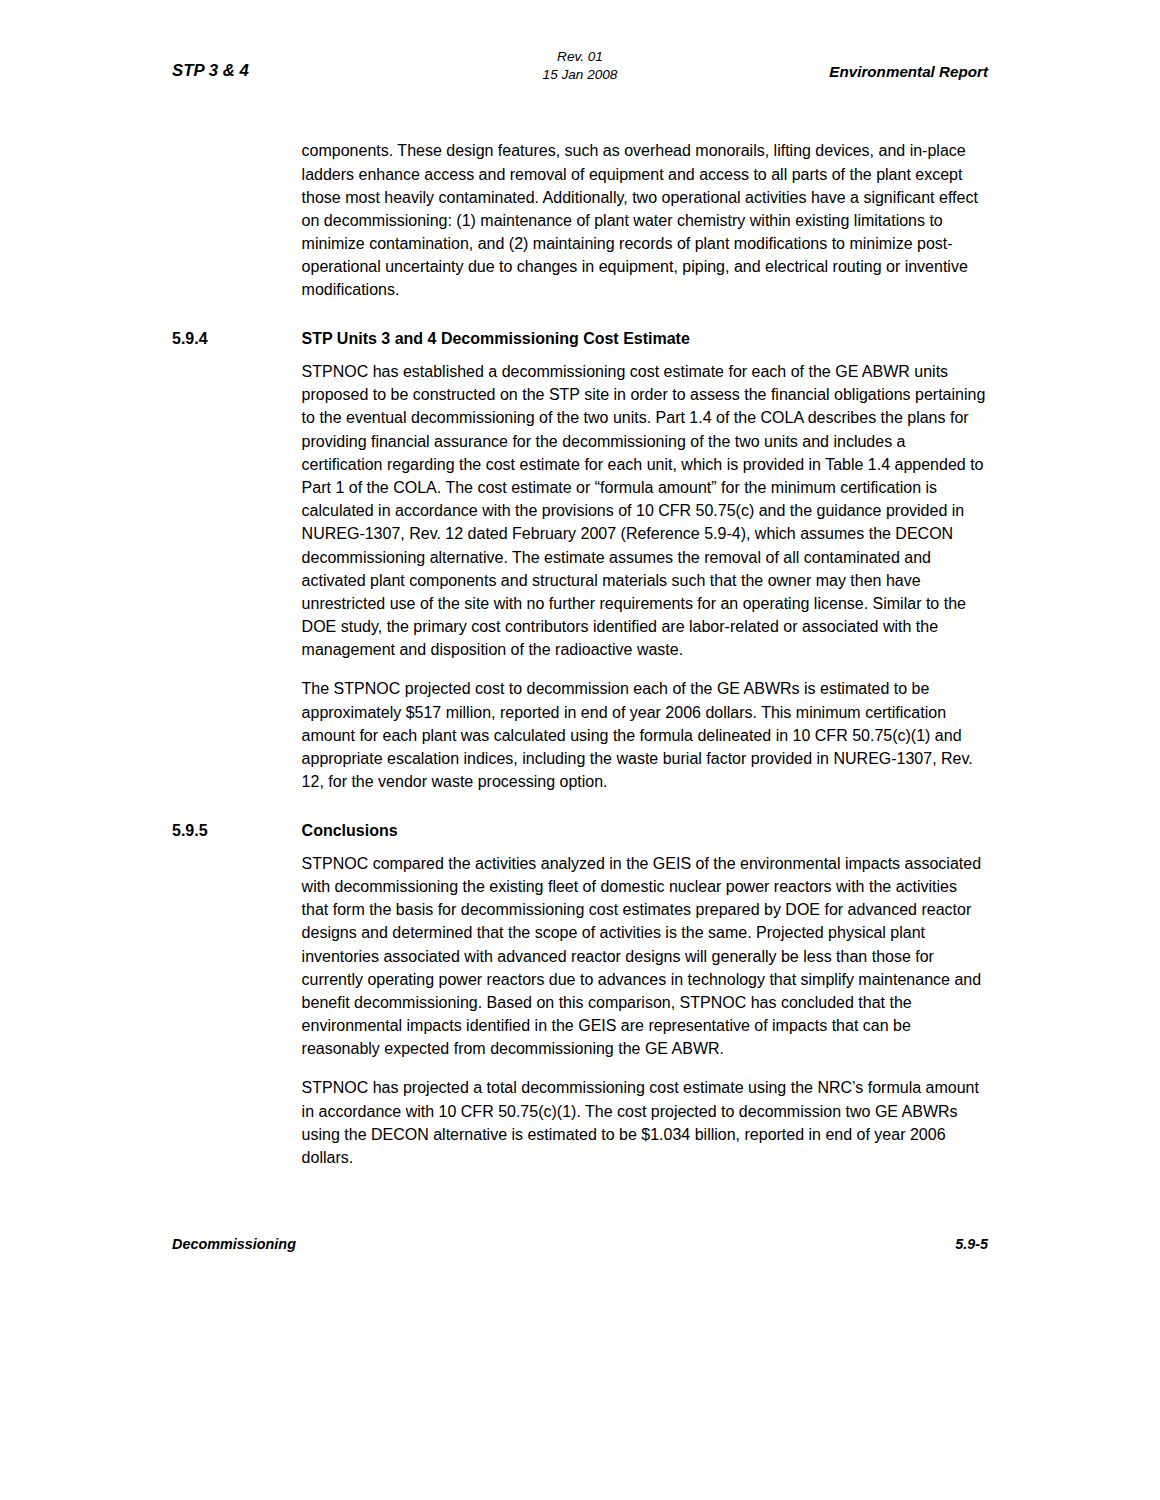STP 3 & 4
Rev. 01
15 Jan 2008
Environmental Report
components. These design features, such as overhead monorails, lifting devices, and in-place ladders enhance access and removal of equipment and access to all parts of the plant except those most heavily contaminated. Additionally, two operational activities have a significant effect on decommissioning: (1) maintenance of plant water chemistry within existing limitations to minimize contamination, and (2) maintaining records of plant modifications to minimize post-operational uncertainty due to changes in equipment, piping, and electrical routing or inventive modifications.
5.9.4 STP Units 3 and 4 Decommissioning Cost Estimate
STPNOC has established a decommissioning cost estimate for each of the GE ABWR units proposed to be constructed on the STP site in order to assess the financial obligations pertaining to the eventual decommissioning of the two units. Part 1.4 of the COLA describes the plans for providing financial assurance for the decommissioning of the two units and includes a certification regarding the cost estimate for each unit, which is provided in Table 1.4 appended to Part 1 of the COLA. The cost estimate or “formula amount” for the minimum certification is calculated in accordance with the provisions of 10 CFR 50.75(c) and the guidance provided in NUREG-1307, Rev. 12 dated February 2007 (Reference 5.9-4), which assumes the DECON decommissioning alternative. The estimate assumes the removal of all contaminated and activated plant components and structural materials such that the owner may then have unrestricted use of the site with no further requirements for an operating license. Similar to the DOE study, the primary cost contributors identified are labor-related or associated with the management and disposition of the radioactive waste.
The STPNOC projected cost to decommission each of the GE ABWRs is estimated to be approximately $517 million, reported in end of year 2006 dollars. This minimum certification amount for each plant was calculated using the formula delineated in 10 CFR 50.75(c)(1) and appropriate escalation indices, including the waste burial factor provided in NUREG-1307, Rev. 12, for the vendor waste processing option.
5.9.5 Conclusions
STPNOC compared the activities analyzed in the GEIS of the environmental impacts associated with decommissioning the existing fleet of domestic nuclear power reactors with the activities that form the basis for decommissioning cost estimates prepared by DOE for advanced reactor designs and determined that the scope of activities is the same. Projected physical plant inventories associated with advanced reactor designs will generally be less than those for currently operating power reactors due to advances in technology that simplify maintenance and benefit decommissioning. Based on this comparison, STPNOC has concluded that the environmental impacts identified in the GEIS are representative of impacts that can be reasonably expected from decommissioning the GE ABWR.
STPNOC has projected a total decommissioning cost estimate using the NRC’s formula amount in accordance with 10 CFR 50.75(c)(1). The cost projected to decommission two GE ABWRs using the DECON alternative is estimated to be $1.034 billion, reported in end of year 2006 dollars.
Decommissioning 5.9-5